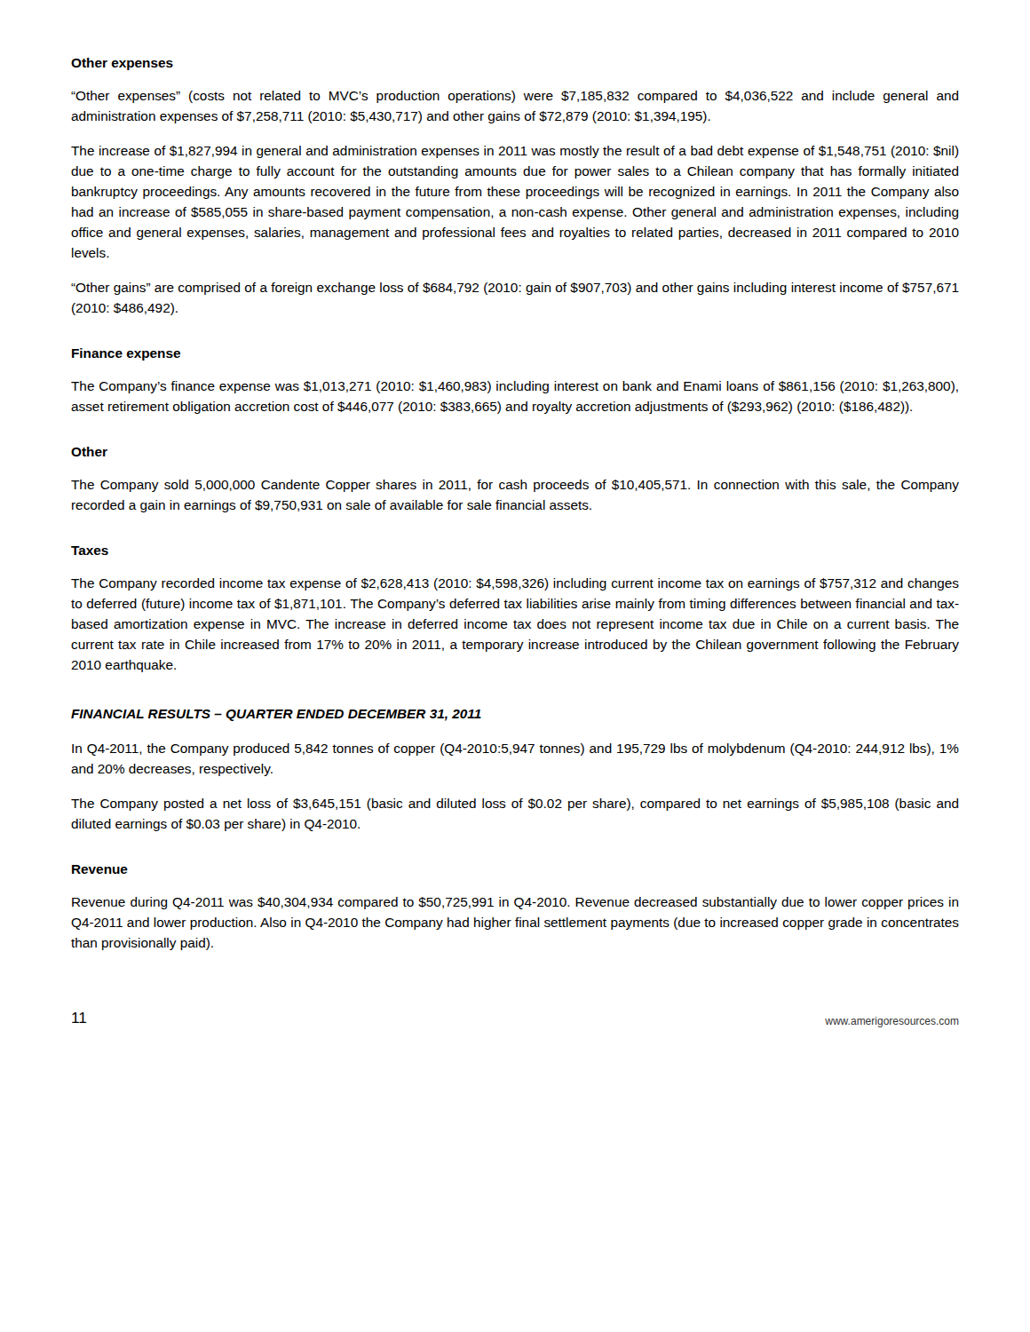Other expenses
“Other expenses” (costs not related to MVC’s production operations) were $7,185,832 compared to $4,036,522 and include general and administration expenses of $7,258,711 (2010: $5,430,717) and other gains of $72,879 (2010: $1,394,195).
The increase of $1,827,994 in general and administration expenses in 2011 was mostly the result of a bad debt expense of $1,548,751 (2010: $nil) due to a one-time charge to fully account for the outstanding amounts due for power sales to a Chilean company that has formally initiated bankruptcy proceedings. Any amounts recovered in the future from these proceedings will be recognized in earnings. In 2011 the Company also had an increase of $585,055 in share-based payment compensation, a non-cash expense. Other general and administration expenses, including office and general expenses, salaries, management and professional fees and royalties to related parties, decreased in 2011 compared to 2010 levels.
“Other gains” are comprised of a foreign exchange loss of $684,792 (2010: gain of $907,703) and other gains including interest income of $757,671 (2010: $486,492).
Finance expense
The Company’s finance expense was $1,013,271 (2010: $1,460,983) including interest on bank and Enami loans of $861,156 (2010: $1,263,800), asset retirement obligation accretion cost of $446,077 (2010: $383,665) and royalty accretion adjustments of ($293,962) (2010: ($186,482)).
Other
The Company sold 5,000,000 Candente Copper shares in 2011, for cash proceeds of $10,405,571. In connection with this sale, the Company recorded a gain in earnings of $9,750,931 on sale of available for sale financial assets.
Taxes
The Company recorded income tax expense of $2,628,413 (2010: $4,598,326) including current income tax on earnings of $757,312 and changes to deferred (future) income tax of $1,871,101. The Company’s deferred tax liabilities arise mainly from timing differences between financial and tax-based amortization expense in MVC. The increase in deferred income tax does not represent income tax due in Chile on a current basis. The current tax rate in Chile increased from 17% to 20% in 2011, a temporary increase introduced by the Chilean government following the February 2010 earthquake.
FINANCIAL RESULTS – QUARTER ENDED DECEMBER 31, 2011
In Q4-2011, the Company produced 5,842 tonnes of copper (Q4-2010:5,947 tonnes) and 195,729 lbs of molybdenum (Q4-2010: 244,912 lbs), 1% and 20% decreases, respectively.
The Company posted a net loss of $3,645,151 (basic and diluted loss of $0.02 per share), compared to net earnings of $5,985,108 (basic and diluted earnings of $0.03 per share) in Q4-2010.
Revenue
Revenue during Q4-2011 was $40,304,934 compared to $50,725,991 in Q4-2010. Revenue decreased substantially due to lower copper prices in Q4-2011 and lower production. Also in Q4-2010 the Company had higher final settlement payments (due to increased copper grade in concentrates than provisionally paid).
11 www.amerigoresources.com